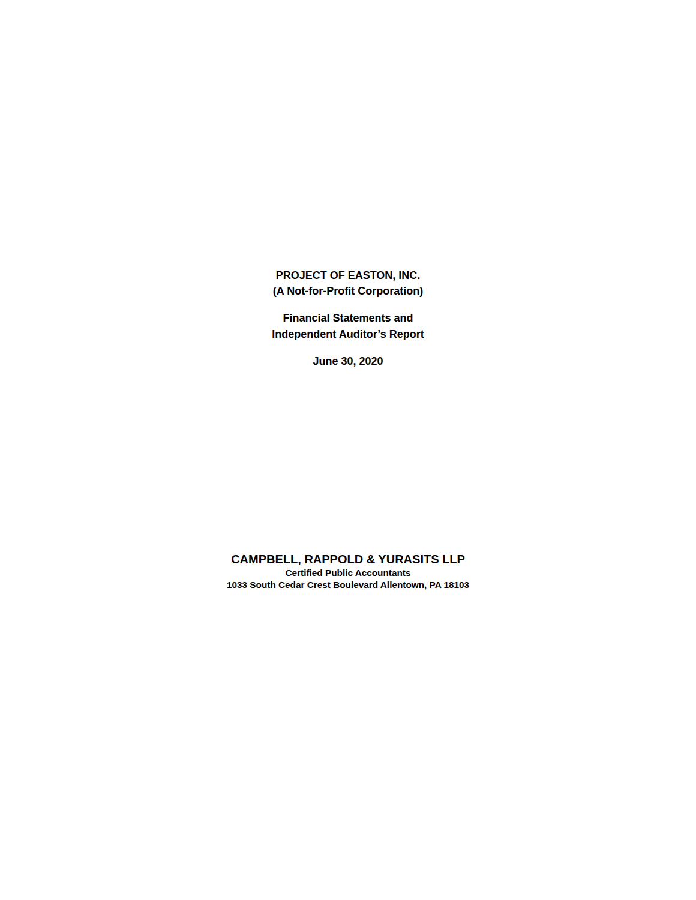PROJECT OF EASTON, INC.
(A Not-for-Profit Corporation)
Financial Statements and
Independent Auditor’s Report
June 30, 2020
CAMPBELL, RAPPOLD & YURASITS LLP
Certified Public Accountants
1033 South Cedar Crest Boulevard Allentown, PA 18103